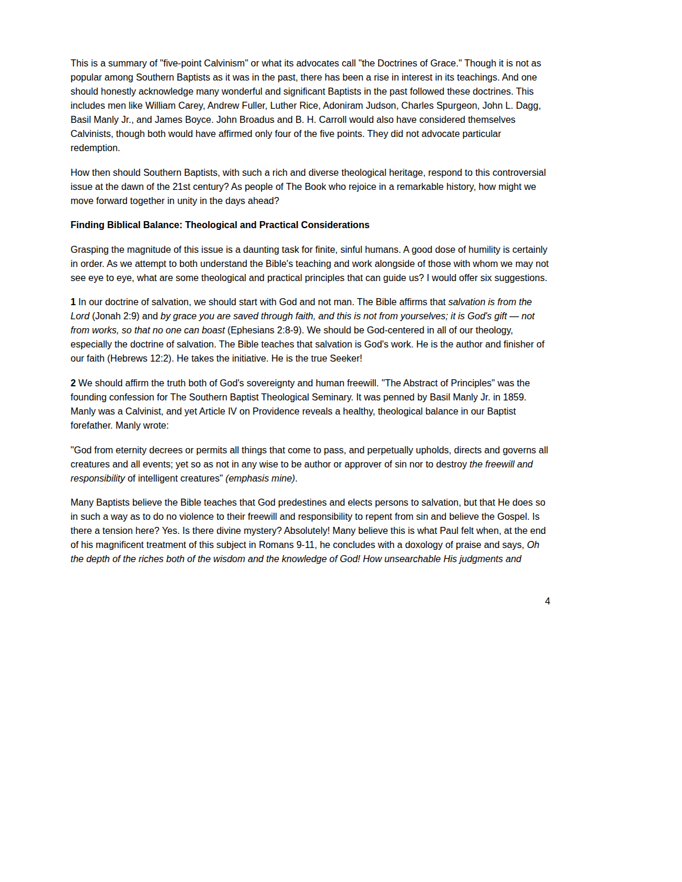This is a summary of "five-point Calvinism" or what its advocates call "the Doctrines of Grace." Though it is not as popular among Southern Baptists as it was in the past, there has been a rise in interest in its teachings. And one should honestly acknowledge many wonderful and significant Baptists in the past followed these doctrines. This includes men like William Carey, Andrew Fuller, Luther Rice, Adoniram Judson, Charles Spurgeon, John L. Dagg, Basil Manly Jr., and James Boyce. John Broadus and B. H. Carroll would also have considered themselves Calvinists, though both would have affirmed only four of the five points. They did not advocate particular redemption.
How then should Southern Baptists, with such a rich and diverse theological heritage, respond to this controversial issue at the dawn of the 21st century? As people of The Book who rejoice in a remarkable history, how might we move forward together in unity in the days ahead?
Finding Biblical Balance: Theological and Practical Considerations
Grasping the magnitude of this issue is a daunting task for finite, sinful humans. A good dose of humility is certainly in order. As we attempt to both understand the Bible's teaching and work alongside of those with whom we may not see eye to eye, what are some theological and practical principles that can guide us? I would offer six suggestions.
1 In our doctrine of salvation, we should start with God and not man. The Bible affirms that salvation is from the Lord (Jonah 2:9) and by grace you are saved through faith, and this is not from yourselves; it is God's gift — not from works, so that no one can boast (Ephesians 2:8-9). We should be God-centered in all of our theology, especially the doctrine of salvation. The Bible teaches that salvation is God's work. He is the author and finisher of our faith (Hebrews 12:2). He takes the initiative. He is the true Seeker!
2 We should affirm the truth both of God's sovereignty and human freewill. "The Abstract of Principles" was the founding confession for The Southern Baptist Theological Seminary. It was penned by Basil Manly Jr. in 1859. Manly was a Calvinist, and yet Article IV on Providence reveals a healthy, theological balance in our Baptist forefather. Manly wrote:
"God from eternity decrees or permits all things that come to pass, and perpetually upholds, directs and governs all creatures and all events; yet so as not in any wise to be author or approver of sin nor to destroy the freewill and responsibility of intelligent creatures" (emphasis mine).
Many Baptists believe the Bible teaches that God predestines and elects persons to salvation, but that He does so in such a way as to do no violence to their freewill and responsibility to repent from sin and believe the Gospel. Is there a tension here? Yes. Is there divine mystery? Absolutely! Many believe this is what Paul felt when, at the end of his magnificent treatment of this subject in Romans 9-11, he concludes with a doxology of praise and says, Oh the depth of the riches both of the wisdom and the knowledge of God! How unsearchable His judgments and
4